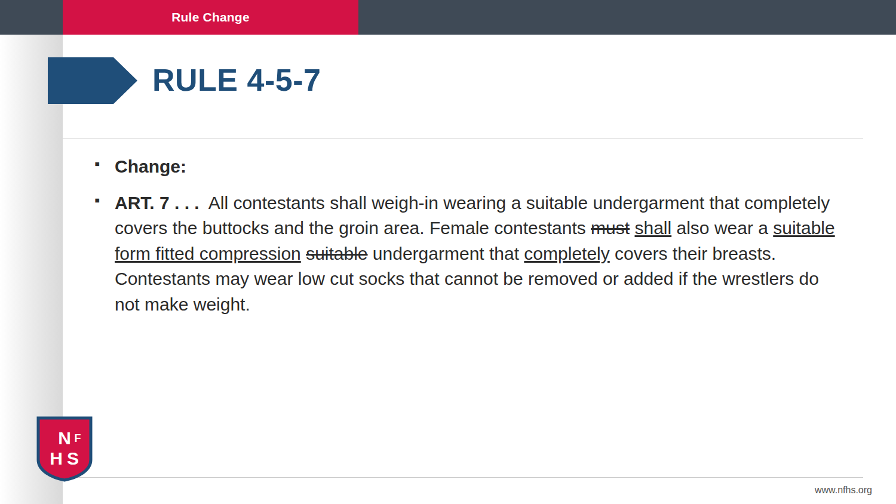Rule Change
RULE 4-5-7
Change:
ART. 7 . . . All contestants shall weigh-in wearing a suitable undergarment that completely covers the buttocks and the groin area. Female contestants must shall also wear a suitable form fitted compression suitable undergarment that completely covers their breasts. Contestants may wear low cut socks that cannot be removed or added if the wrestlers do not make weight.
www.nfhs.org
N F H S